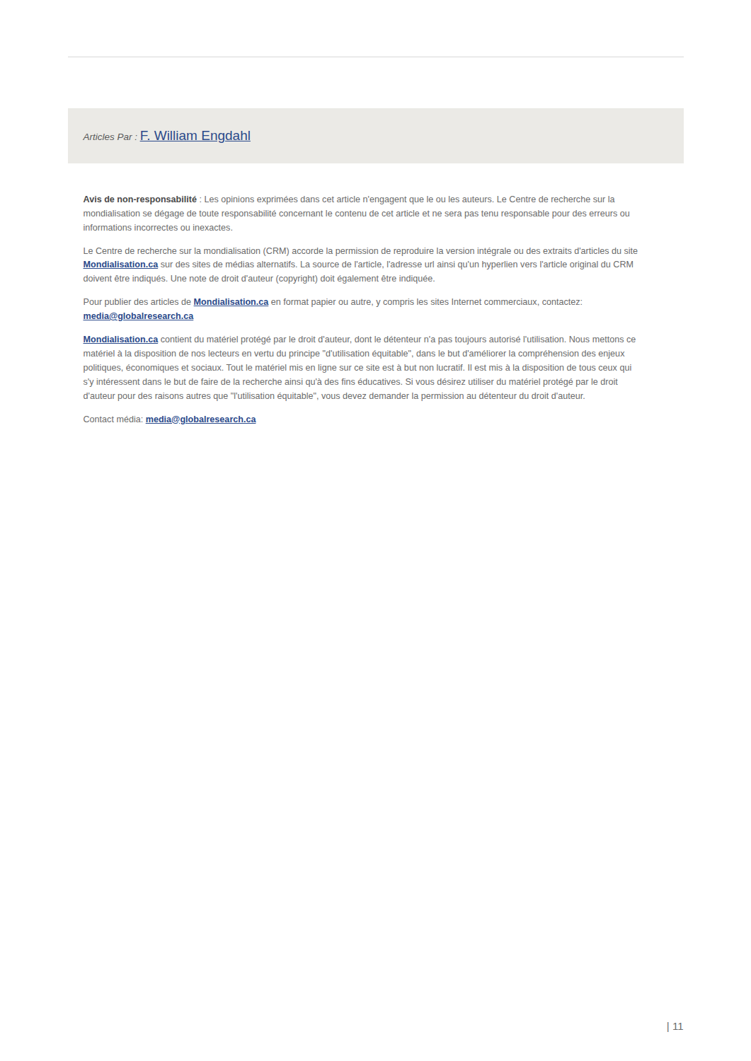Articles Par : F. William Engdahl
Avis de non-responsabilité : Les opinions exprimées dans cet article n'engagent que le ou les auteurs. Le Centre de recherche sur la mondialisation se dégage de toute responsabilité concernant le contenu de cet article et ne sera pas tenu responsable pour des erreurs ou informations incorrectes ou inexactes.
Le Centre de recherche sur la mondialisation (CRM) accorde la permission de reproduire la version intégrale ou des extraits d'articles du site Mondialisation.ca sur des sites de médias alternatifs. La source de l'article, l'adresse url ainsi qu'un hyperlien vers l'article original du CRM doivent être indiqués. Une note de droit d'auteur (copyright) doit également être indiquée.
Pour publier des articles de Mondialisation.ca en format papier ou autre, y compris les sites Internet commerciaux, contactez: media@globalresearch.ca
Mondialisation.ca contient du matériel protégé par le droit d'auteur, dont le détenteur n'a pas toujours autorisé l'utilisation. Nous mettons ce matériel à la disposition de nos lecteurs en vertu du principe "d'utilisation équitable", dans le but d'améliorer la compréhension des enjeux politiques, économiques et sociaux. Tout le matériel mis en ligne sur ce site est à but non lucratif. Il est mis à la disposition de tous ceux qui s'y intéressent dans le but de faire de la recherche ainsi qu'à des fins éducatives. Si vous désirez utiliser du matériel protégé par le droit d'auteur pour des raisons autres que "l'utilisation équitable", vous devez demander la permission au détenteur du droit d'auteur.
Contact média: media@globalresearch.ca
| 11